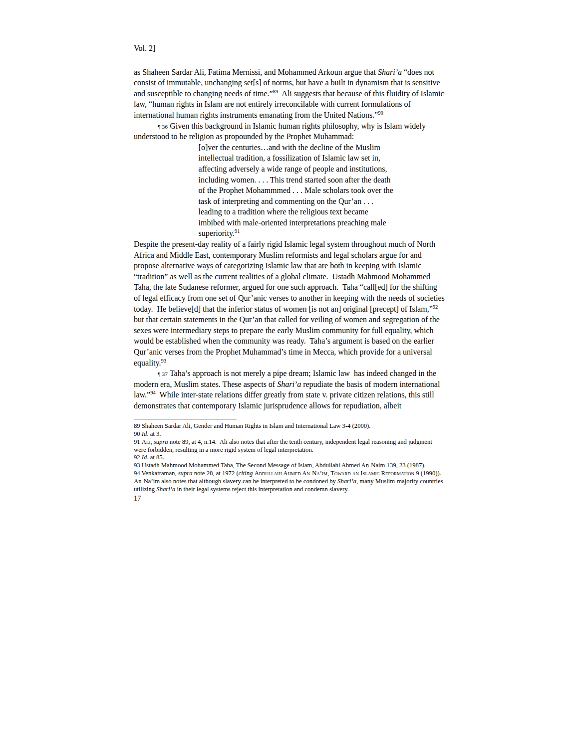Vol. 2]
as Shaheen Sardar Ali, Fatima Mernissi, and Mohammed Arkoun argue that Shari’a “does not consist of immutable, unchanging set[s] of norms, but have a built in dynamism that is sensitive and susceptible to changing needs of time.”89 Ali suggests that because of this fluidity of Islamic law, “human rights in Islam are not entirely irreconcilable with current formulations of international human rights instruments emanating from the United Nations.”90
¶ 36 Given this background in Islamic human rights philosophy, why is Islam widely understood to be religion as propounded by the Prophet Muhammad:
[o]ver the centuries…and with the decline of the Muslim intellectual tradition, a fossilization of Islamic law set in, affecting adversely a wide range of people and institutions, including women. . . . This trend started soon after the death of the Prophet Mohammmed . . . Male scholars took over the task of interpreting and commenting on the Qur’an . . . leading to a tradition where the religious text became imbibed with male-oriented interpretations preaching male superiority.91
Despite the present-day reality of a fairly rigid Islamic legal system throughout much of North Africa and Middle East, contemporary Muslim reformists and legal scholars argue for and propose alternative ways of categorizing Islamic law that are both in keeping with Islamic “tradition” as well as the current realities of a global climate. Ustadh Mahmood Mohammed Taha, the late Sudanese reformer, argued for one such approach. Taha “call[ed] for the shifting of legal efficacy from one set of Qur’anic verses to another in keeping with the needs of societies today. He believe[d] that the inferior status of women [is not an] original [precept] of Islam,”92 but that certain statements in the Qur’an that called for veiling of women and segregation of the sexes were intermediary steps to prepare the early Muslim community for full equality, which would be established when the community was ready. Taha’s argument is based on the earlier Qur’anic verses from the Prophet Muhammad’s time in Mecca, which provide for a universal equality.93
¶ 37 Taha’s approach is not merely a pipe dream; Islamic law has indeed changed in the modern era, Muslim states. These aspects of Shari’a repudiate the basis of modern international law.”94 While inter-state relations differ greatly from state v. private citizen relations, this still demonstrates that contemporary Islamic jurisprudence allows for repudiation, albeit
89 Shaheen Sardar Ali, Gender and Human Rights in Islam and International Law 3-4 (2000).
90 Id. at 3.
91 Ali, supra note 89, at 4, n.14. Ali also notes that after the tenth century, independent legal reasoning and judgment were forbidden, resulting in a more rigid system of legal interpretation.
92 Id. at 85.
93 Ustadh Mahmood Mohammed Taha, The Second Message of Islam, Abdullahi Ahmed An-Naim 139, 23 (1987).
94 Venkatraman, supra note 28, at 1972 (citing Abdullahi Ahmed An-Na’im, Toward an Islamic Reformation 9 (1990)). An-Na’im also notes that although slavery can be interpreted to be condoned by Shari’a, many Muslim-majority countries utilizing Shari’a in their legal systems reject this interpretation and condemn slavery.
17